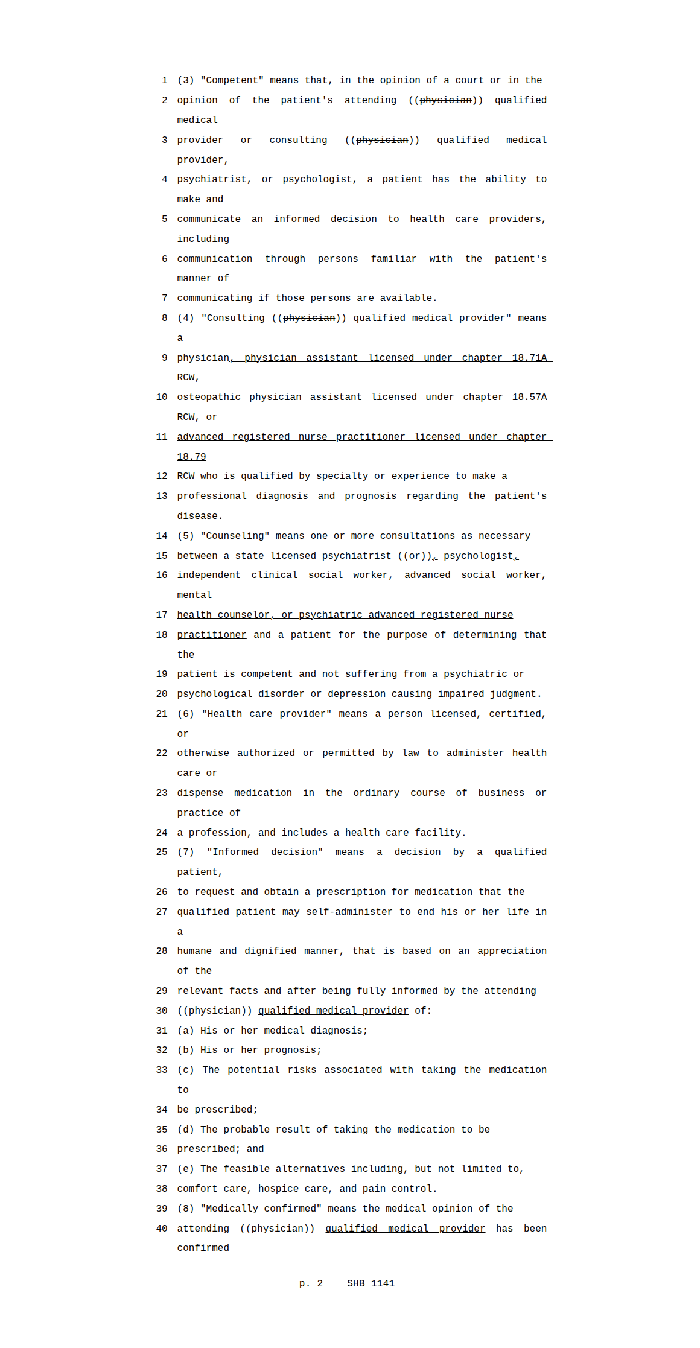(3) "Competent" means that, in the opinion of a court or in the
opinion of the patient's attending ((physician)) qualified medical
provider or consulting ((physician)) qualified medical provider,
psychiatrist, or psychologist, a patient has the ability to make and
communicate an informed decision to health care providers, including
communication through persons familiar with the patient's manner of
communicating if those persons are available.
(4) "Consulting ((physician)) qualified medical provider" means a
physician, physician assistant licensed under chapter 18.71A RCW,
osteopathic physician assistant licensed under chapter 18.57A RCW, or
advanced registered nurse practitioner licensed under chapter 18.79
RCW who is qualified by specialty or experience to make a
professional diagnosis and prognosis regarding the patient's disease.
(5) "Counseling" means one or more consultations as necessary
between a state licensed psychiatrist ((or)), psychologist,
independent clinical social worker, advanced social worker, mental
health counselor, or psychiatric advanced registered nurse
practitioner and a patient for the purpose of determining that the
patient is competent and not suffering from a psychiatric or
psychological disorder or depression causing impaired judgment.
(6) "Health care provider" means a person licensed, certified, or
otherwise authorized or permitted by law to administer health care or
dispense medication in the ordinary course of business or practice of
a profession, and includes a health care facility.
(7) "Informed decision" means a decision by a qualified patient,
to request and obtain a prescription for medication that the
qualified patient may self-administer to end his or her life in a
humane and dignified manner, that is based on an appreciation of the
relevant facts and after being fully informed by the attending
((physician)) qualified medical provider of:
(a) His or her medical diagnosis;
(b) His or her prognosis;
(c) The potential risks associated with taking the medication to
be prescribed;
(d) The probable result of taking the medication to be
prescribed; and
(e) The feasible alternatives including, but not limited to,
comfort care, hospice care, and pain control.
(8) "Medically confirmed" means the medical opinion of the
attending ((physician)) qualified medical provider has been confirmed
p. 2 SHB 1141